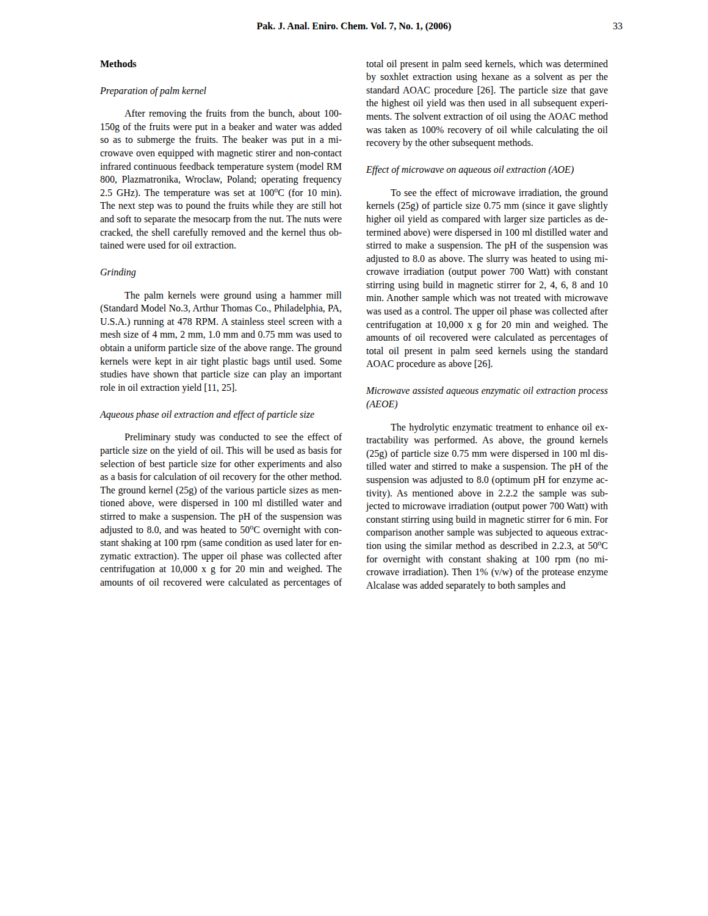Pak. J. Anal. Eniro. Chem. Vol. 7, No. 1, (2006) 33
Methods
Preparation of palm kernel
After removing the fruits from the bunch, about 100-150g of the fruits were put in a beaker and water was added so as to submerge the fruits. The beaker was put in a microwave oven equipped with magnetic stirer and non-contact infrared continuous feedback temperature system (model RM 800, Plazmatronika, Wroclaw, Poland; operating frequency 2.5 GHz). The temperature was set at 100oC (for 10 min). The next step was to pound the fruits while they are still hot and soft to separate the mesocarp from the nut. The nuts were cracked, the shell carefully removed and the kernel thus obtained were used for oil extraction.
Grinding
The palm kernels were ground using a hammer mill (Standard Model No.3, Arthur Thomas Co., Philadelphia, PA, U.S.A.) running at 478 RPM. A stainless steel screen with a mesh size of 4 mm, 2 mm, 1.0 mm and 0.75 mm was used to obtain a uniform particle size of the above range. The ground kernels were kept in air tight plastic bags until used. Some studies have shown that particle size can play an important role in oil extraction yield [11, 25].
Aqueous phase oil extraction and effect of particle size
Preliminary study was conducted to see the effect of particle size on the yield of oil. This will be used as basis for selection of best particle size for other experiments and also as a basis for calculation of oil recovery for the other method. The ground kernel (25g) of the various particle sizes as mentioned above, were dispersed in 100 ml distilled water and stirred to make a suspension. The pH of the suspension was adjusted to 8.0, and was heated to 50oC overnight with constant shaking at 100 rpm (same condition as used later for enzymatic extraction). The upper oil phase was collected after centrifugation at 10,000 x g for 20 min and weighed. The amounts of oil recovered were calculated as percentages of total oil present in palm seed kernels, which was determined by soxhlet extraction using hexane as a solvent as per the standard AOAC procedure [26]. The particle size that gave the highest oil yield was then used in all subsequent experiments. The solvent extraction of oil using the AOAC method was taken as 100% recovery of oil while calculating the oil recovery by the other subsequent methods.
Effect of microwave on aqueous oil extraction (AOE)
To see the effect of microwave irradiation, the ground kernels (25g) of particle size 0.75 mm (since it gave slightly higher oil yield as compared with larger size particles as determined above) were dispersed in 100 ml distilled water and stirred to make a suspension. The pH of the suspension was adjusted to 8.0 as above. The slurry was heated to using microwave irradiation (output power 700 Watt) with constant stirring using build in magnetic stirrer for 2, 4, 6, 8 and 10 min. Another sample which was not treated with microwave was used as a control. The upper oil phase was collected after centrifugation at 10,000 x g for 20 min and weighed. The amounts of oil recovered were calculated as percentages of total oil present in palm seed kernels using the standard AOAC procedure as above [26].
Microwave assisted aqueous enzymatic oil extraction process (AEOE)
The hydrolytic enzymatic treatment to enhance oil extractability was performed. As above, the ground kernels (25g) of particle size 0.75 mm were dispersed in 100 ml distilled water and stirred to make a suspension. The pH of the suspension was adjusted to 8.0 (optimum pH for enzyme activity). As mentioned above in 2.2.2 the sample was subjected to microwave irradiation (output power 700 Watt) with constant stirring using build in magnetic stirrer for 6 min. For comparison another sample was subjected to aqueous extraction using the similar method as described in 2.2.3, at 50oC for overnight with constant shaking at 100 rpm (no microwave irradiation). Then 1% (v/w) of the protease enzyme Alcalase was added separately to both samples and